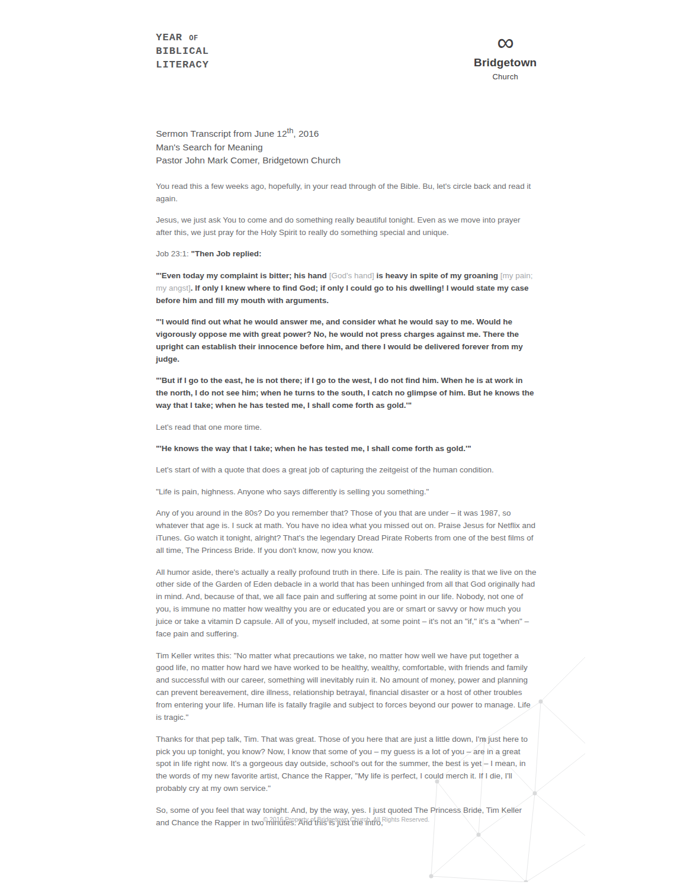Year of
Biblical
Literacy
∞
Bridgetown
Church
Sermon Transcript from June 12th, 2016
Man's Search for Meaning
Pastor John Mark Comer, Bridgetown Church
You read this a few weeks ago, hopefully, in your read through of the Bible. Bu, let's circle back and read it again.
Jesus, we just ask You to come and do something really beautiful tonight. Even as we move into prayer after this, we just pray for the Holy Spirit to really do something special and unique.
Job 23:1: "Then Job replied:
"'Even today my complaint is bitter; his hand [God's hand] is heavy in spite of my groaning [my pain; my angst]. If only I knew where to find God; if only I could go to his dwelling! I would state my case before him and fill my mouth with arguments.
"'I would find out what he would answer me, and consider what he would say to me. Would he vigorously oppose me with great power? No, he would not press charges against me. There the upright can establish their innocence before him, and there I would be delivered forever from my judge.
"'But if I go to the east, he is not there; if I go to the west, I do not find him. When he is at work in the north, I do not see him; when he turns to the south, I catch no glimpse of him. But he knows the way that I take; when he has tested me, I shall come forth as gold.'"
Let's read that one more time.
"'He knows the way that I take; when he has tested me, I shall come forth as gold.'"
Let's start of with a quote that does a great job of capturing the zeitgeist of the human condition.
"Life is pain, highness. Anyone who says differently is selling you something."
Any of you around in the 80s? Do you remember that? Those of you that are under – it was 1987, so whatever that age is. I suck at math. You have no idea what you missed out on. Praise Jesus for Netflix and iTunes. Go watch it tonight, alright? That's the legendary Dread Pirate Roberts from one of the best films of all time, The Princess Bride. If you don't know, now you know.
All humor aside, there's actually a really profound truth in there. Life is pain. The reality is that we live on the other side of the Garden of Eden debacle in a world that has been unhinged from all that God originally had in mind. And, because of that, we all face pain and suffering at some point in our life. Nobody, not one of you, is immune no matter how wealthy you are or educated you are or smart or savvy or how much you juice or take a vitamin D capsule. All of you, myself included, at some point – it's not an "if," it's a "when" – face pain and suffering.
Tim Keller writes this: "No matter what precautions we take, no matter how well we have put together a good life, no matter how hard we have worked to be healthy, wealthy, comfortable, with friends and family and successful with our career, something will inevitably ruin it. No amount of money, power and planning can prevent bereavement, dire illness, relationship betrayal, financial disaster or a host of other troubles from entering your life. Human life is fatally fragile and subject to forces beyond our power to manage. Life is tragic."
Thanks for that pep talk, Tim. That was great. Those of you here that are just a little down, I'm just here to pick you up tonight, you know? Now, I know that some of you – my guess is a lot of you – are in a great spot in life right now. It's a gorgeous day outside, school's out for the summer, the best is yet – I mean, in the words of my new favorite artist, Chance the Rapper, "My life is perfect, I could merch it. If I die, I'll probably cry at my own service."
So, some of you feel that way tonight. And, by the way, yes. I just quoted The Princess Bride, Tim Keller and Chance the Rapper in two minutes. And this is just the intro,
© 2016 Property of Bridgetown Church. All Rights Reserved.